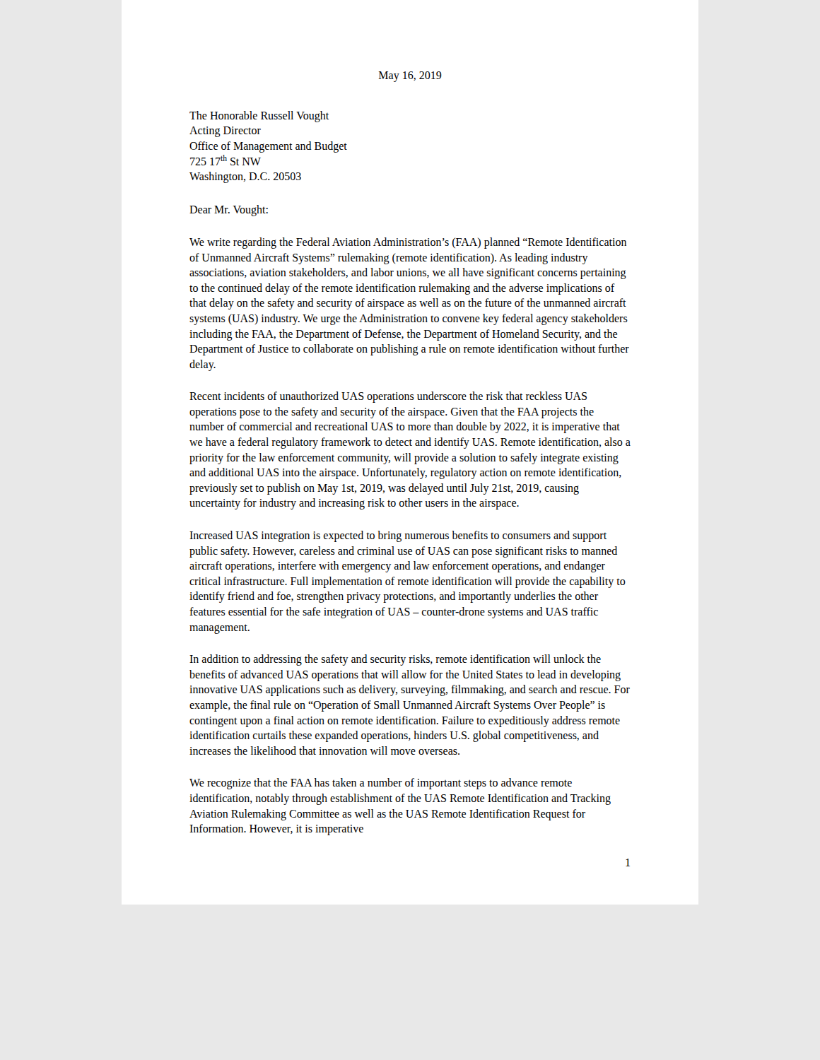May 16, 2019
The Honorable Russell Vought
Acting Director
Office of Management and Budget
725 17th St NW
Washington, D.C. 20503
Dear Mr. Vought:
We write regarding the Federal Aviation Administration’s (FAA) planned “Remote Identification of Unmanned Aircraft Systems” rulemaking (remote identification). As leading industry associations, aviation stakeholders, and labor unions, we all have significant concerns pertaining to the continued delay of the remote identification rulemaking and the adverse implications of that delay on the safety and security of airspace as well as on the future of the unmanned aircraft systems (UAS) industry. We urge the Administration to convene key federal agency stakeholders including the FAA, the Department of Defense, the Department of Homeland Security, and the Department of Justice to collaborate on publishing a rule on remote identification without further delay.
Recent incidents of unauthorized UAS operations underscore the risk that reckless UAS operations pose to the safety and security of the airspace. Given that the FAA projects the number of commercial and recreational UAS to more than double by 2022, it is imperative that we have a federal regulatory framework to detect and identify UAS. Remote identification, also a priority for the law enforcement community, will provide a solution to safely integrate existing and additional UAS into the airspace. Unfortunately, regulatory action on remote identification, previously set to publish on May 1st, 2019, was delayed until July 21st, 2019, causing uncertainty for industry and increasing risk to other users in the airspace.
Increased UAS integration is expected to bring numerous benefits to consumers and support public safety. However, careless and criminal use of UAS can pose significant risks to manned aircraft operations, interfere with emergency and law enforcement operations, and endanger critical infrastructure. Full implementation of remote identification will provide the capability to identify friend and foe, strengthen privacy protections, and importantly underlies the other features essential for the safe integration of UAS – counter-drone systems and UAS traffic management.
In addition to addressing the safety and security risks, remote identification will unlock the benefits of advanced UAS operations that will allow for the United States to lead in developing innovative UAS applications such as delivery, surveying, filmmaking, and search and rescue. For example, the final rule on “Operation of Small Unmanned Aircraft Systems Over People” is contingent upon a final action on remote identification. Failure to expeditiously address remote identification curtails these expanded operations, hinders U.S. global competitiveness, and increases the likelihood that innovation will move overseas.
We recognize that the FAA has taken a number of important steps to advance remote identification, notably through establishment of the UAS Remote Identification and Tracking Aviation Rulemaking Committee as well as the UAS Remote Identification Request for Information. However, it is imperative
1